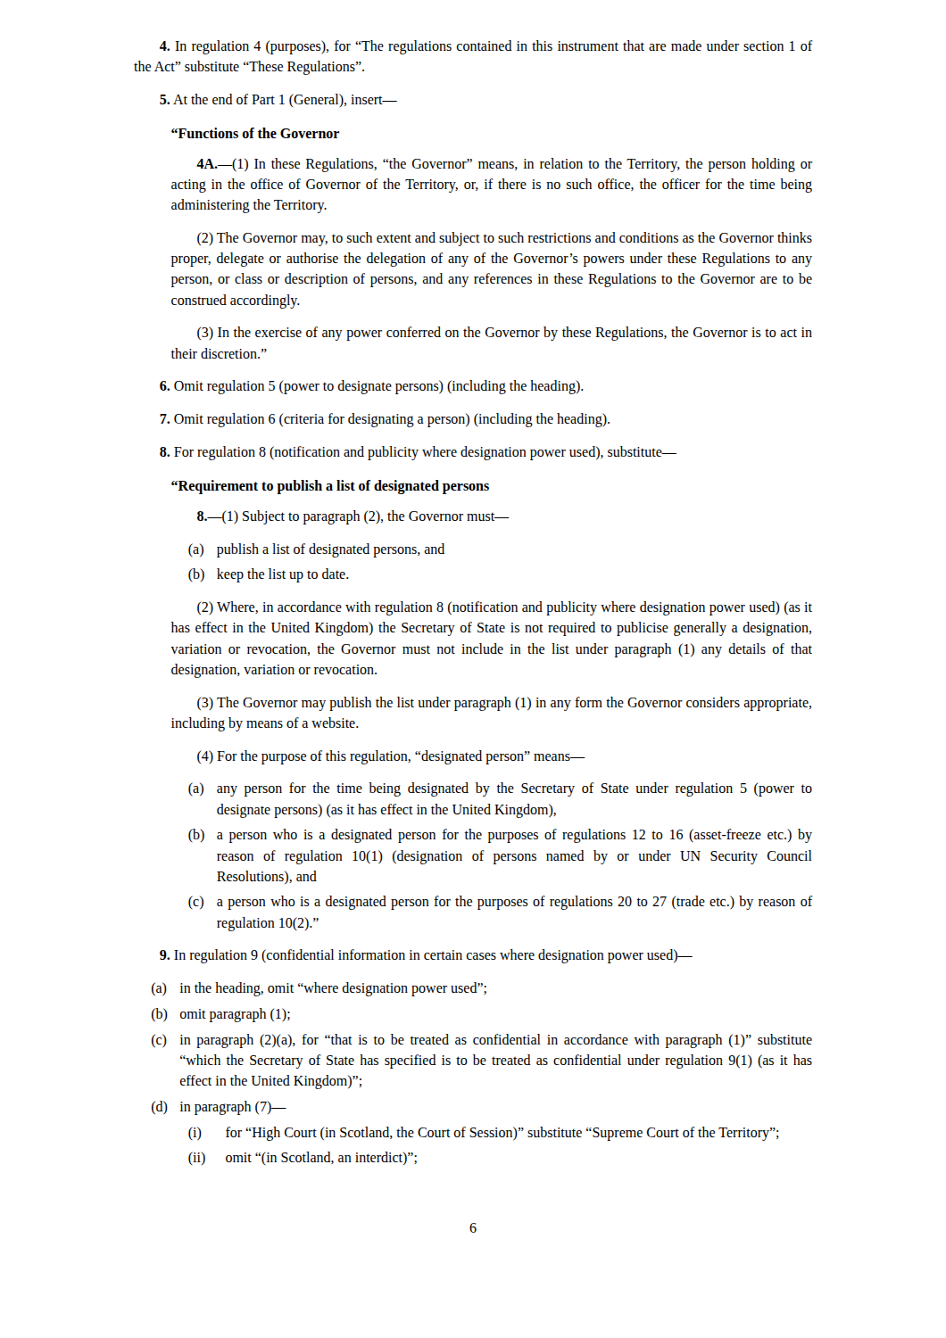4. In regulation 4 (purposes), for “The regulations contained in this instrument that are made under section 1 of the Act” substitute “These Regulations”.
5. At the end of Part 1 (General), insert—
“Functions of the Governor
4A.—(1) In these Regulations, “the Governor” means, in relation to the Territory, the person holding or acting in the office of Governor of the Territory, or, if there is no such office, the officer for the time being administering the Territory.
(2) The Governor may, to such extent and subject to such restrictions and conditions as the Governor thinks proper, delegate or authorise the delegation of any of the Governor’s powers under these Regulations to any person, or class or description of persons, and any references in these Regulations to the Governor are to be construed accordingly.
(3) In the exercise of any power conferred on the Governor by these Regulations, the Governor is to act in their discretion.”
6. Omit regulation 5 (power to designate persons) (including the heading).
7. Omit regulation 6 (criteria for designating a person) (including the heading).
8. For regulation 8 (notification and publicity where designation power used), substitute—
“Requirement to publish a list of designated persons
8.—(1) Subject to paragraph (2), the Governor must—
(a) publish a list of designated persons, and
(b) keep the list up to date.
(2) Where, in accordance with regulation 8 (notification and publicity where designation power used) (as it has effect in the United Kingdom) the Secretary of State is not required to publicise generally a designation, variation or revocation, the Governor must not include in the list under paragraph (1) any details of that designation, variation or revocation.
(3) The Governor may publish the list under paragraph (1) in any form the Governor considers appropriate, including by means of a website.
(4) For the purpose of this regulation, “designated person” means—
(a) any person for the time being designated by the Secretary of State under regulation 5 (power to designate persons) (as it has effect in the United Kingdom),
(b) a person who is a designated person for the purposes of regulations 12 to 16 (asset-freeze etc.) by reason of regulation 10(1) (designation of persons named by or under UN Security Council Resolutions), and
(c) a person who is a designated person for the purposes of regulations 20 to 27 (trade etc.) by reason of regulation 10(2).”
9. In regulation 9 (confidential information in certain cases where designation power used)—
(a) in the heading, omit “where designation power used”;
(b) omit paragraph (1);
(c) in paragraph (2)(a), for “that is to be treated as confidential in accordance with paragraph (1)” substitute “which the Secretary of State has specified is to be treated as confidential under regulation 9(1) (as it has effect in the United Kingdom)”;
(d) in paragraph (7)—
(i) for “High Court (in Scotland, the Court of Session)” substitute “Supreme Court of the Territory”;
(ii) omit “(in Scotland, an interdict)”;
6